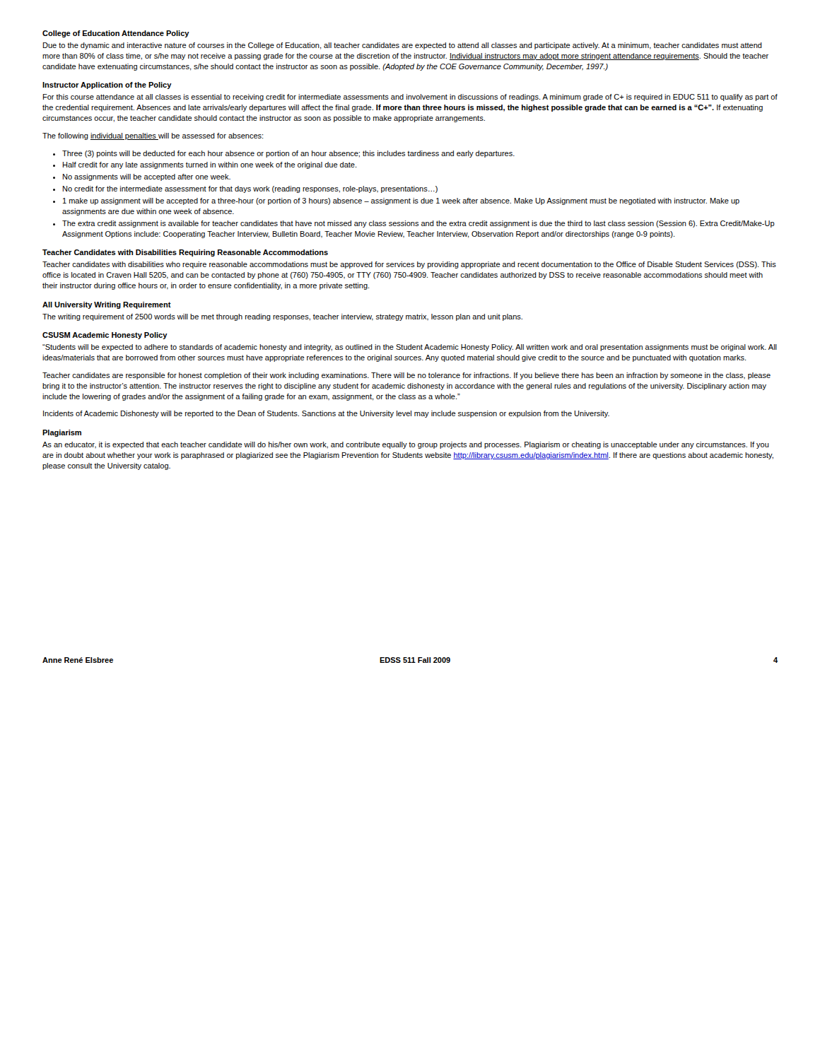College of Education Attendance Policy
Due to the dynamic and interactive nature of courses in the College of Education, all teacher candidates are expected to attend all classes and participate actively. At a minimum, teacher candidates must attend more than 80% of class time, or s/he may not receive a passing grade for the course at the discretion of the instructor. Individual instructors may adopt more stringent attendance requirements. Should the teacher candidate have extenuating circumstances, s/he should contact the instructor as soon as possible. (Adopted by the COE Governance Community, December, 1997.)
Instructor Application of the Policy
For this course attendance at all classes is essential to receiving credit for intermediate assessments and involvement in discussions of readings. A minimum grade of C+ is required in EDUC 511 to qualify as part of the credential requirement. Absences and late arrivals/early departures will affect the final grade. If more than three hours is missed, the highest possible grade that can be earned is a “C+”. If extenuating circumstances occur, the teacher candidate should contact the instructor as soon as possible to make appropriate arrangements.
The following individual penalties will be assessed for absences:
Three (3) points will be deducted for each hour absence or portion of an hour absence; this includes tardiness and early departures.
Half credit for any late assignments turned in within one week of the original due date.
No assignments will be accepted after one week.
No credit for the intermediate assessment for that days work (reading responses, role-plays, presentations…)
1 make up assignment will be accepted for a three-hour (or portion of 3 hours) absence – assignment is due 1 week after absence. Make Up Assignment must be negotiated with instructor. Make up assignments are due within one week of absence.
The extra credit assignment is available for teacher candidates that have not missed any class sessions and the extra credit assignment is due the third to last class session (Session 6). Extra Credit/Make-Up Assignment Options include: Cooperating Teacher Interview, Bulletin Board, Teacher Movie Review, Teacher Interview, Observation Report and/or directorships (range 0-9 points).
Teacher Candidates with Disabilities Requiring Reasonable Accommodations
Teacher candidates with disabilities who require reasonable accommodations must be approved for services by providing appropriate and recent documentation to the Office of Disable Student Services (DSS). This office is located in Craven Hall 5205, and can be contacted by phone at (760) 750-4905, or TTY (760) 750-4909. Teacher candidates authorized by DSS to receive reasonable accommodations should meet with their instructor during office hours or, in order to ensure confidentiality, in a more private setting.
All University Writing Requirement
The writing requirement of 2500 words will be met through reading responses, teacher interview, strategy matrix, lesson plan and unit plans.
CSUSM Academic Honesty Policy
“Students will be expected to adhere to standards of academic honesty and integrity, as outlined in the Student Academic Honesty Policy. All written work and oral presentation assignments must be original work. All ideas/materials that are borrowed from other sources must have appropriate references to the original sources. Any quoted material should give credit to the source and be punctuated with quotation marks.
Teacher candidates are responsible for honest completion of their work including examinations. There will be no tolerance for infractions. If you believe there has been an infraction by someone in the class, please bring it to the instructor’s attention. The instructor reserves the right to discipline any student for academic dishonesty in accordance with the general rules and regulations of the university. Disciplinary action may include the lowering of grades and/or the assignment of a failing grade for an exam, assignment, or the class as a whole.”
Incidents of Academic Dishonesty will be reported to the Dean of Students. Sanctions at the University level may include suspension or expulsion from the University.
Plagiarism
As an educator, it is expected that each teacher candidate will do his/her own work, and contribute equally to group projects and processes. Plagiarism or cheating is unacceptable under any circumstances. If you are in doubt about whether your work is paraphrased or plagiarized see the Plagiarism Prevention for Students website http://library.csusm.edu/plagiarism/index.html. If there are questions about academic honesty, please consult the University catalog.
Anne René Elsbree EDSS 511 Fall 2009 4